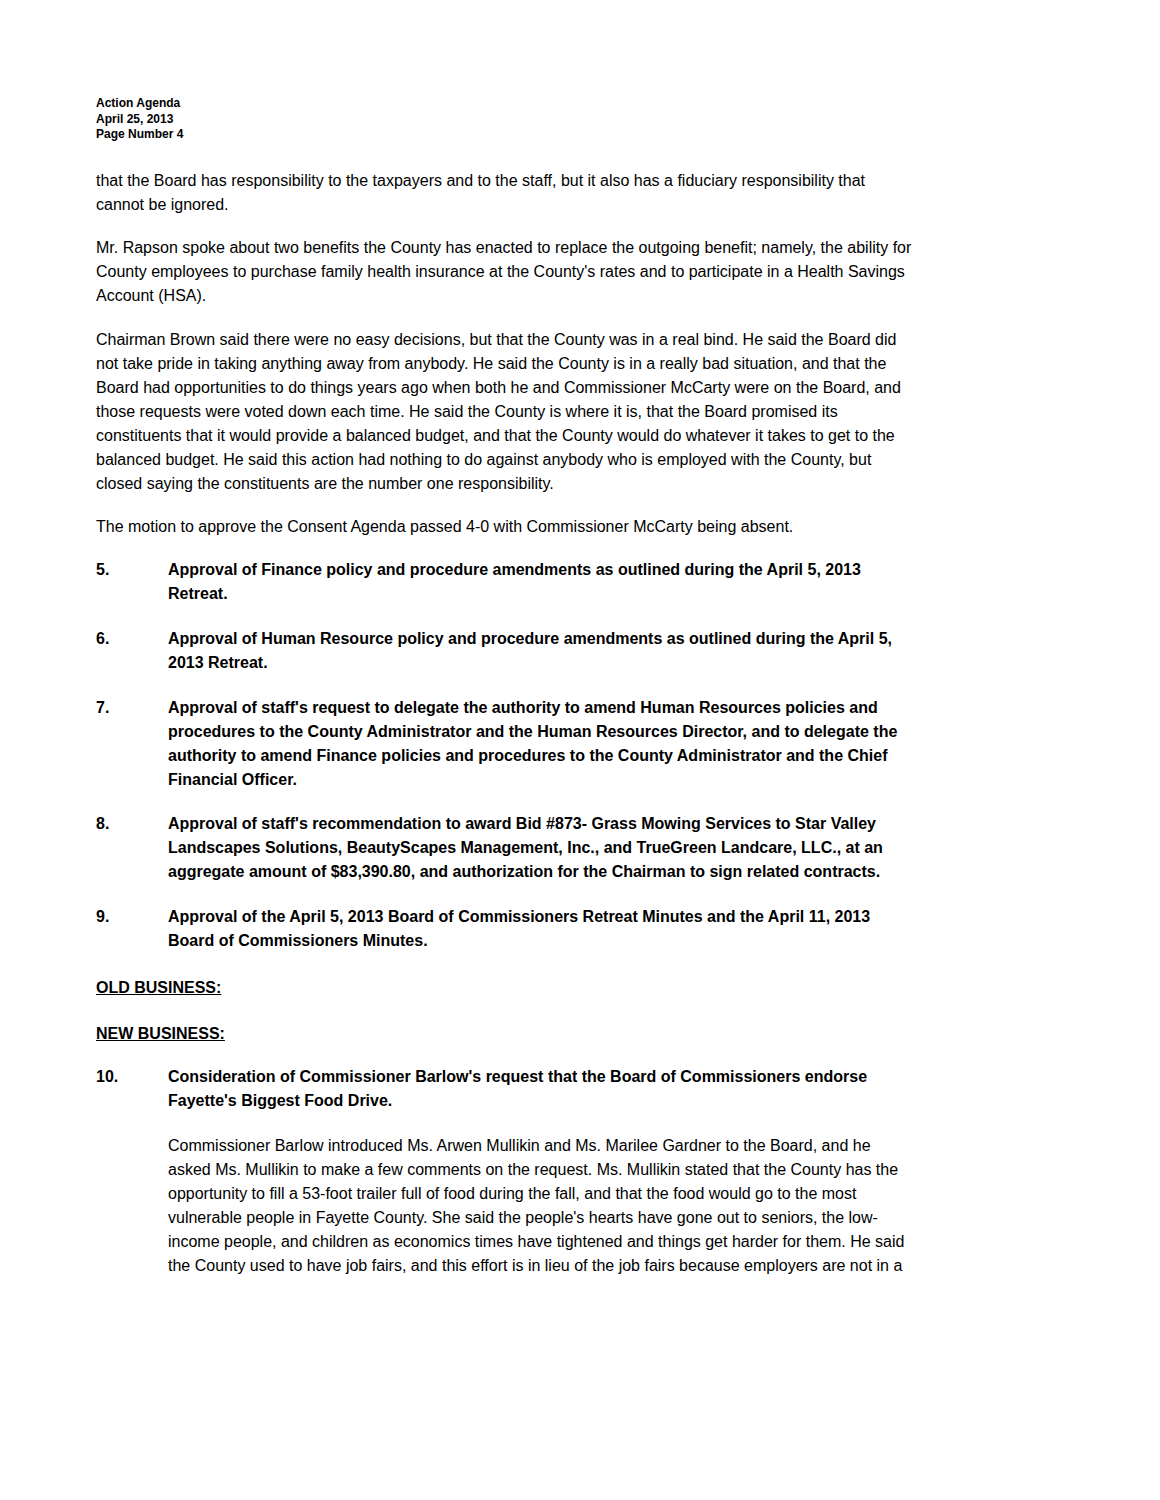Action Agenda
April 25, 2013
Page Number 4
that the Board has responsibility to the taxpayers and to the staff, but it also has a fiduciary responsibility that cannot be ignored.
Mr. Rapson spoke about two benefits the County has enacted to replace the outgoing benefit; namely, the ability for County employees to purchase family health insurance at the County's rates and to participate in a Health Savings Account (HSA).
Chairman Brown said there were no easy decisions, but that the County was in a real bind. He said the Board did not take pride in taking anything away from anybody. He said the County is in a really bad situation, and that the Board had opportunities to do things years ago when both he and Commissioner McCarty were on the Board, and those requests were voted down each time. He said the County is where it is, that the Board promised its constituents that it would provide a balanced budget, and that the County would do whatever it takes to get to the balanced budget. He said this action had nothing to do against anybody who is employed with the County, but closed saying the constituents are the number one responsibility.
The motion to approve the Consent Agenda passed 4-0 with Commissioner McCarty being absent.
5.
Approval of Finance policy and procedure amendments as outlined during the April 5, 2013 Retreat.
6.
Approval of Human Resource policy and procedure amendments as outlined during the April 5, 2013 Retreat.
7.
Approval of staff's request to delegate the authority to amend Human Resources policies and procedures to the County Administrator and the Human Resources Director, and to delegate the authority to amend Finance policies and procedures to the County Administrator and the Chief Financial Officer.
8.
Approval of staff's recommendation to award Bid #873- Grass Mowing Services to Star Valley Landscapes Solutions, BeautyScapes Management, Inc., and TrueGreen Landcare, LLC., at an aggregate amount of $83,390.80, and authorization for the Chairman to sign related contracts.
9.
Approval of the April 5, 2013 Board of Commissioners Retreat Minutes and the April 11, 2013 Board of Commissioners Minutes.
OLD BUSINESS:
NEW BUSINESS:
10.
Consideration of Commissioner Barlow's request that the Board of Commissioners endorse Fayette's Biggest Food Drive.
Commissioner Barlow introduced Ms. Arwen Mullikin and Ms. Marilee Gardner to the Board, and he asked Ms. Mullikin to make a few comments on the request. Ms. Mullikin stated that the County has the opportunity to fill a 53-foot trailer full of food during the fall, and that the food would go to the most vulnerable people in Fayette County. She said the people's hearts have gone out to seniors, the low-income people, and children as economics times have tightened and things get harder for them. He said the County used to have job fairs, and this effort is in lieu of the job fairs because employers are not in a